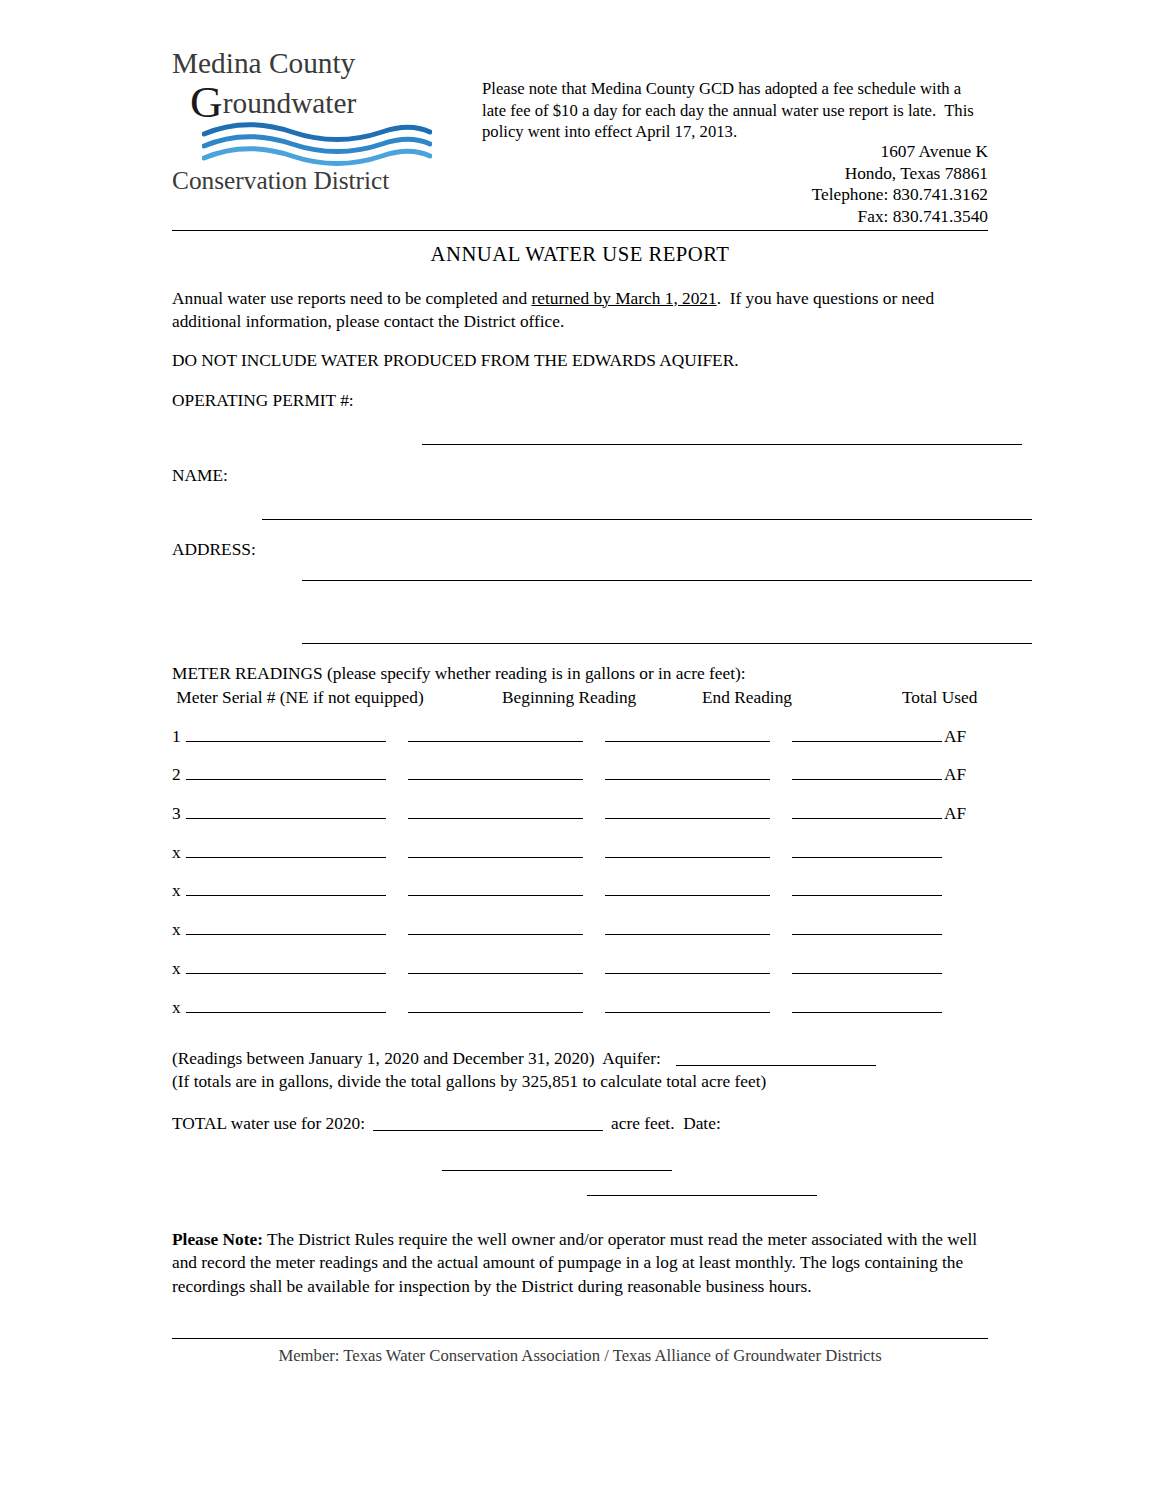Medina County
Groundwater
Conservation District
Please note that Medina County GCD has adopted a fee schedule with a late fee of $10 a day for each day the annual water use report is late. This policy went into effect April 17, 2013.
1607 Avenue K
Hondo, Texas 78861
Telephone: 830.741.3162
Fax: 830.741.3540
ANNUAL WATER USE REPORT
Annual water use reports need to be completed and returned by March 1, 2021. If you have questions or need additional information, please contact the District office.
DO NOT INCLUDE WATER PRODUCED FROM THE EDWARDS AQUIFER.
OPERATING PERMIT #:
NAME:
ADDRESS:
METER READINGS (please specify whether reading is in gallons or in acre feet):
Meter Serial # (NE if not equipped) Beginning Reading End Reading Total Used
| 1 | AF |
| 2 | AF |
| 3 | AF |
| x | |
| x | |
| x | |
| x | |
| x | |
(Readings between January 1, 2020 and December 31, 2020) Aquifer:
(If totals are in gallons, divide the total gallons by 325,851 to calculate total acre feet)
TOTAL water use for 2020: acre feet. Date:
Please Note: The District Rules require the well owner and/or operator must read the meter associated with the well and record the meter readings and the actual amount of pumpage in a log at least monthly. The logs containing the recordings shall be available for inspection by the District during reasonable business hours.
Member: Texas Water Conservation Association / Texas Alliance of Groundwater Districts